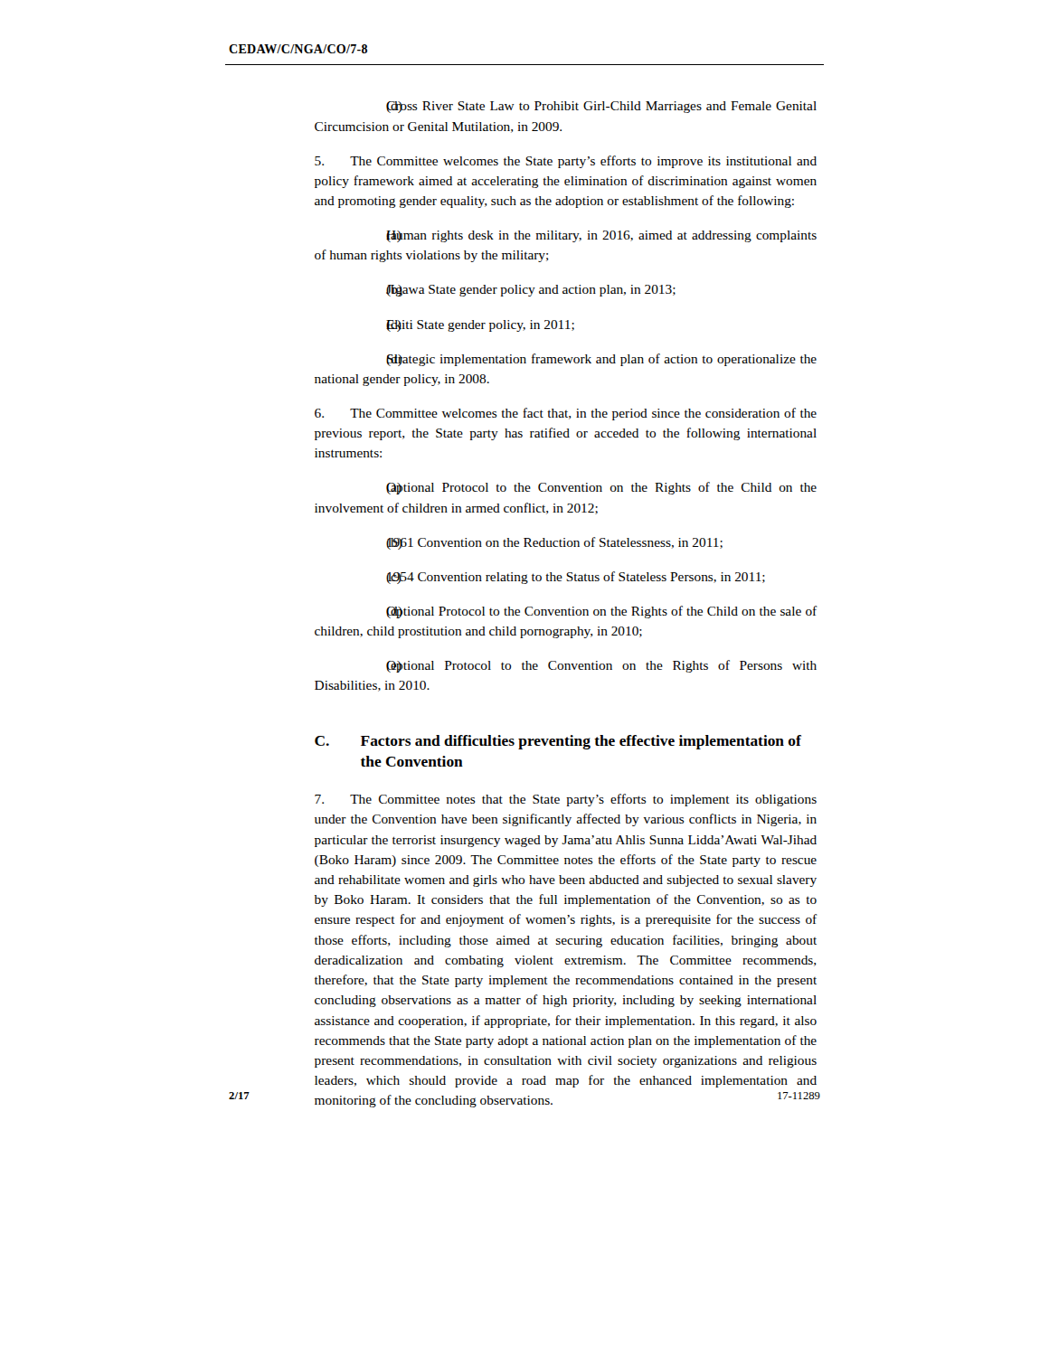CEDAW/C/NGA/CO/7-8
(d) Cross River State Law to Prohibit Girl-Child Marriages and Female Genital Circumcision or Genital Mutilation, in 2009.
5. The Committee welcomes the State party’s efforts to improve its institutional and policy framework aimed at accelerating the elimination of discrimination against women and promoting gender equality, such as the adoption or establishment of the following:
(a) Human rights desk in the military, in 2016, aimed at addressing complaints of human rights violations by the military;
(b) Jigawa State gender policy and action plan, in 2013;
(c) Ekiti State gender policy, in 2011;
(d) Strategic implementation framework and plan of action to operationalize the national gender policy, in 2008.
6. The Committee welcomes the fact that, in the period since the consideration of the previous report, the State party has ratified or acceded to the following international instruments:
(a) Optional Protocol to the Convention on the Rights of the Child on the involvement of children in armed conflict, in 2012;
(b) 1961 Convention on the Reduction of Statelessness, in 2011;
(c) 1954 Convention relating to the Status of Stateless Persons, in 2011;
(d) Optional Protocol to the Convention on the Rights of the Child on the sale of children, child prostitution and child pornography, in 2010;
(e) Optional Protocol to the Convention on the Rights of Persons with Disabilities, in 2010.
C. Factors and difficulties preventing the effective implementation of the Convention
7. The Committee notes that the State party’s efforts to implement its obligations under the Convention have been significantly affected by various conflicts in Nigeria, in particular the terrorist insurgency waged by Jama’atu Ahlis Sunna Lidda’Awati Wal-Jihad (Boko Haram) since 2009. The Committee notes the efforts of the State party to rescue and rehabilitate women and girls who have been abducted and subjected to sexual slavery by Boko Haram. It considers that the full implementation of the Convention, so as to ensure respect for and enjoyment of women’s rights, is a prerequisite for the success of those efforts, including those aimed at securing education facilities, bringing about deradicalization and combating violent extremism. The Committee recommends, therefore, that the State party implement the recommendations contained in the present concluding observations as a matter of high priority, including by seeking international assistance and cooperation, if appropriate, for their implementation. In this regard, it also recommends that the State party adopt a national action plan on the implementation of the present recommendations, in consultation with civil society organizations and religious leaders, which should provide a road map for the enhanced implementation and monitoring of the concluding observations.
2/17 17-11289